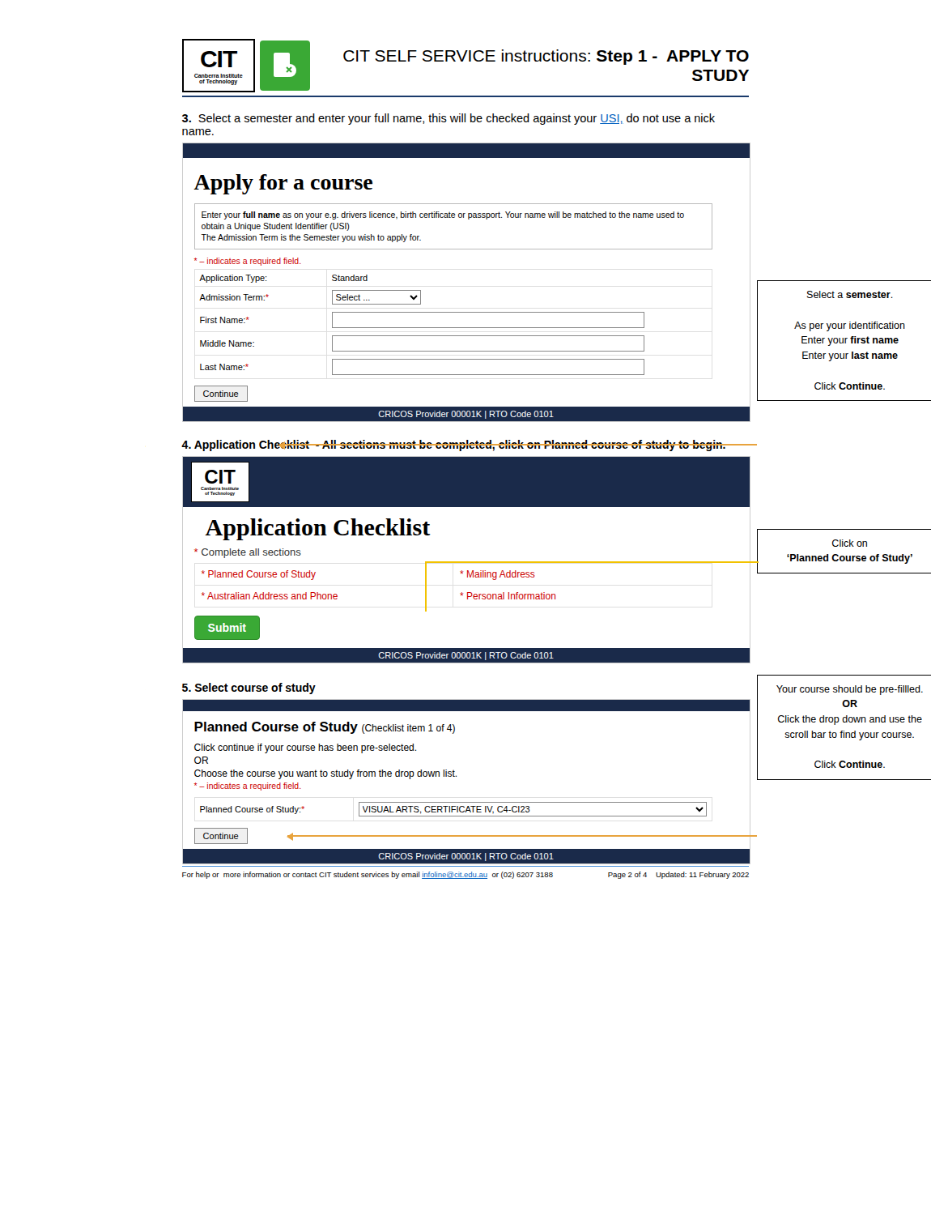CIT
Canberra Institute
of Technology
CIT SELF SERVICE instructions: Step 1 - APPLY TO STUDY
3. Select a semester and enter your full name, this will be checked against your USI, do not use a nick name.
Apply for a course
Enter your full name as on your e.g. drivers licence, birth certificate or passport. Your name will be matched to the name used to obtain a Unique Student Identifier (USI)
The Admission Term is the Semester you wish to apply for.
* – indicates a required field.
| Application Type: | Standard |
| Admission Term: * | Select ... |
| First Name: * | |
| Middle Name: | |
| Last Name: * | |
Continue
CRICOS Provider 00001K | RTO Code 0101
Select a semester.
As per your identification
Enter your first name
Enter your last name
Click Continue.
4. Application Checklist - All sections must be completed, click on Planned course of study to begin.
CIT
Canberra Institute
of Technology
Application Checklist
* Complete all sections
| * Planned Course of Study | * Mailing Address |
| * Australian Address and Phone | * Personal Information |
Submit
CRICOS Provider 00001K | RTO Code 0101
Click on
‘Planned Course of Study’
5. Select course of study
Planned Course of Study (Checklist item 1 of 4)
Click continue if your course has been pre-selected.
OR
Choose the course you want to study from the drop down list.
* – indicates a required field.
| Planned Course of Study: * | VISUAL ARTS, CERTIFICATE IV, C4-CI23 |
Continue
CRICOS Provider 00001K | RTO Code 0101
Your course should be pre-fillled.
OR
Click the drop down and use the scroll bar to find your course.
Click Continue.
For help or more information or contact CIT student services by email infoline@cit.edu.au or (02) 6207 3188
Page 2 of 4 Updated: 11 February 2022